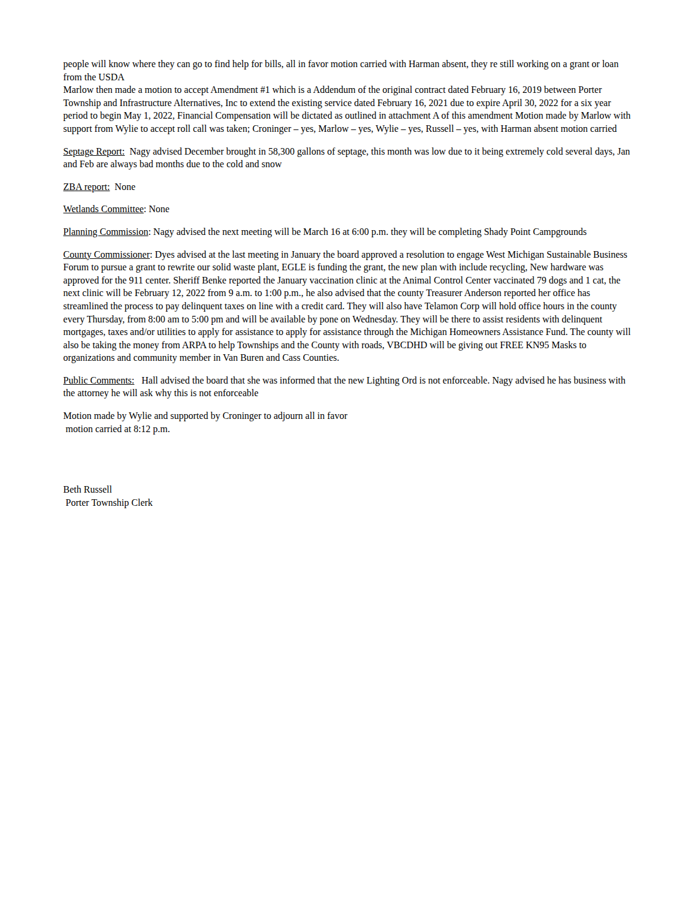people will know where they can go to find help for bills, all in favor motion carried with Harman absent, they re still working on a grant or loan from the USDA
Marlow then made a motion to accept Amendment #1 which is a Addendum of the original contract dated February 16, 2019 between Porter Township and Infrastructure Alternatives, Inc to extend the existing service dated February 16, 2021 due to expire April 30, 2022 for a six year period to begin May 1, 2022, Financial Compensation will be dictated as outlined in attachment A of this amendment Motion made by Marlow with support from Wylie to accept roll call was taken; Croninger – yes, Marlow – yes, Wylie – yes, Russell – yes, with Harman absent motion carried
Septage Report: Nagy advised December brought in 58,300 gallons of septage, this month was low due to it being extremely cold several days, Jan and Feb are always bad months due to the cold and snow
ZBA report: None
Wetlands Committee: None
Planning Commission: Nagy advised the next meeting will be March 16 at 6:00 p.m. they will be completing Shady Point Campgrounds
County Commissioner: Dyes advised at the last meeting in January the board approved a resolution to engage West Michigan Sustainable Business Forum to pursue a grant to rewrite our solid waste plant, EGLE is funding the grant, the new plan with include recycling, New hardware was approved for the 911 center. Sheriff Benke reported the January vaccination clinic at the Animal Control Center vaccinated 79 dogs and 1 cat, the next clinic will be February 12, 2022 from 9 a.m. to 1:00 p.m., he also advised that the county Treasurer Anderson reported her office has streamlined the process to pay delinquent taxes on line with a credit card. They will also have Telamon Corp will hold office hours in the county every Thursday, from 8:00 am to 5:00 pm and will be available by pone on Wednesday. They will be there to assist residents with delinquent mortgages, taxes and/or utilities to apply for assistance to apply for assistance through the Michigan Homeowners Assistance Fund. The county will also be taking the money from ARPA to help Townships and the County with roads, VBCDHD will be giving out FREE KN95 Masks to organizations and community member in Van Buren and Cass Counties.
Public Comments: Hall advised the board that she was informed that the new Lighting Ord is not enforceable. Nagy advised he has business with the attorney he will ask why this is not enforceable
Motion made by Wylie and supported by Croninger to adjourn all in favor
motion carried at 8:12 p.m.
Beth Russell
Porter Township Clerk